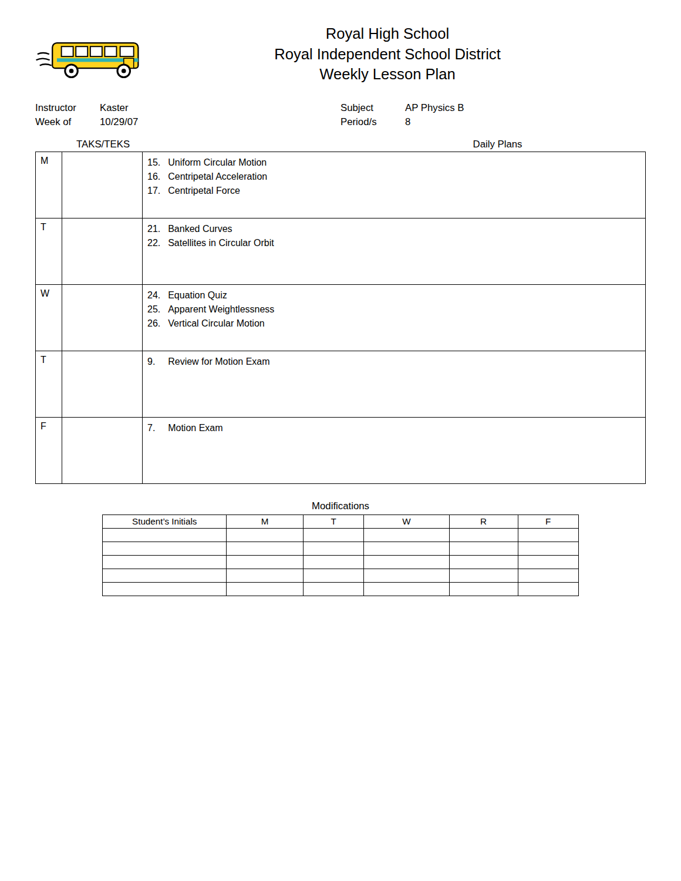Royal High School
Royal Independent School District
Weekly Lesson Plan
Instructor
Kaster
Subject
AP Physics B
Week of
10/29/07
Period/s
8
TAKS/TEKS
Daily Plans
| M | | 15. Uniform Circular Motion 16. Centripetal Acceleration 17. Centripetal Force |
| T | | 21. Banked Curves 22. Satellites in Circular Orbit |
| W | | 24. Equation Quiz 25. Apparent Weightlessness 26. Vertical Circular Motion |
| T | | 9. Review for Motion Exam |
| F | | 7. Motion Exam |
Modifications
| Student’s Initials | M | T | W | R | F |
| --- | --- | --- | --- | --- | --- |